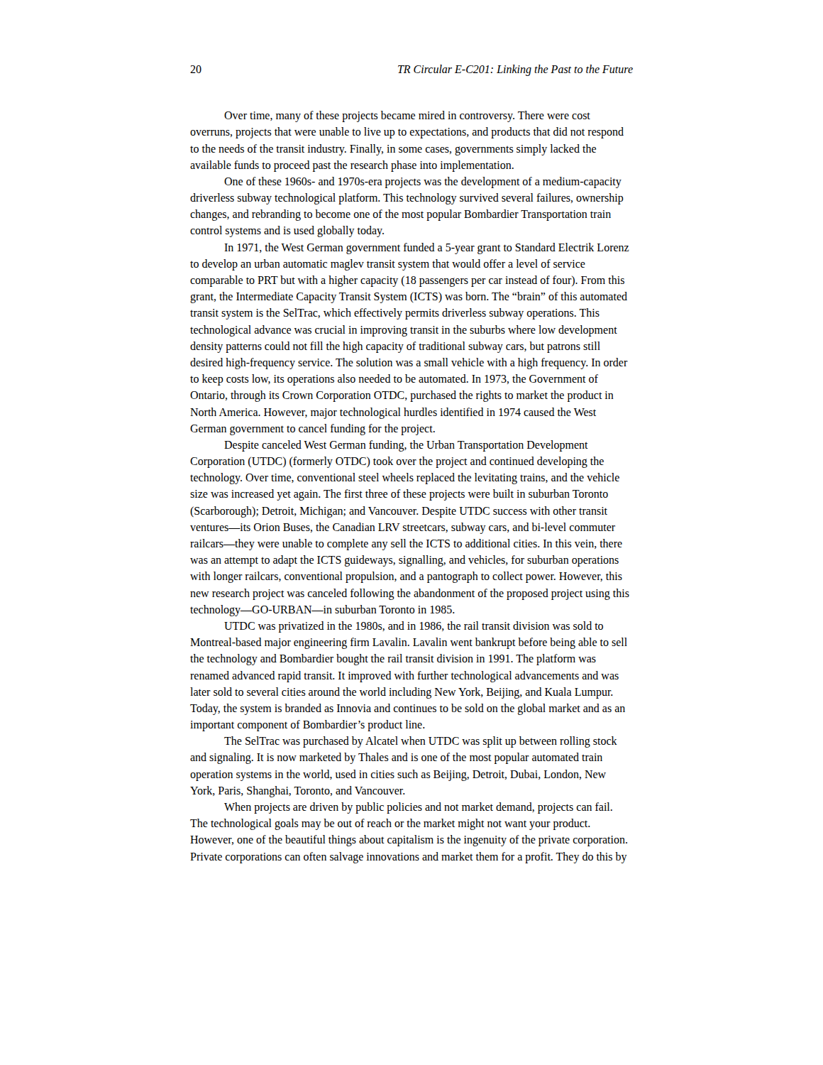20 TR Circular E-C201: Linking the Past to the Future
Over time, many of these projects became mired in controversy. There were cost overruns, projects that were unable to live up to expectations, and products that did not respond to the needs of the transit industry. Finally, in some cases, governments simply lacked the available funds to proceed past the research phase into implementation.
One of these 1960s- and 1970s-era projects was the development of a medium-capacity driverless subway technological platform. This technology survived several failures, ownership changes, and rebranding to become one of the most popular Bombardier Transportation train control systems and is used globally today.
In 1971, the West German government funded a 5-year grant to Standard Electrik Lorenz to develop an urban automatic maglev transit system that would offer a level of service comparable to PRT but with a higher capacity (18 passengers per car instead of four). From this grant, the Intermediate Capacity Transit System (ICTS) was born. The “brain” of this automated transit system is the SelTrac, which effectively permits driverless subway operations. This technological advance was crucial in improving transit in the suburbs where low development density patterns could not fill the high capacity of traditional subway cars, but patrons still desired high-frequency service. The solution was a small vehicle with a high frequency. In order to keep costs low, its operations also needed to be automated. In 1973, the Government of Ontario, through its Crown Corporation OTDC, purchased the rights to market the product in North America. However, major technological hurdles identified in 1974 caused the West German government to cancel funding for the project.
Despite canceled West German funding, the Urban Transportation Development Corporation (UTDC) (formerly OTDC) took over the project and continued developing the technology. Over time, conventional steel wheels replaced the levitating trains, and the vehicle size was increased yet again. The first three of these projects were built in suburban Toronto (Scarborough); Detroit, Michigan; and Vancouver. Despite UTDC success with other transit ventures—its Orion Buses, the Canadian LRV streetcars, subway cars, and bi-level commuter railcars—they were unable to complete any sell the ICTS to additional cities. In this vein, there was an attempt to adapt the ICTS guideways, signalling, and vehicles, for suburban operations with longer railcars, conventional propulsion, and a pantograph to collect power. However, this new research project was canceled following the abandonment of the proposed project using this technology—GO-URBAN—in suburban Toronto in 1985.
UTDC was privatized in the 1980s, and in 1986, the rail transit division was sold to Montreal-based major engineering firm Lavalin. Lavalin went bankrupt before being able to sell the technology and Bombardier bought the rail transit division in 1991. The platform was renamed advanced rapid transit. It improved with further technological advancements and was later sold to several cities around the world including New York, Beijing, and Kuala Lumpur. Today, the system is branded as Innovia and continues to be sold on the global market and as an important component of Bombardier’s product line.
The SelTrac was purchased by Alcatel when UTDC was split up between rolling stock and signaling. It is now marketed by Thales and is one of the most popular automated train operation systems in the world, used in cities such as Beijing, Detroit, Dubai, London, New York, Paris, Shanghai, Toronto, and Vancouver.
When projects are driven by public policies and not market demand, projects can fail. The technological goals may be out of reach or the market might not want your product. However, one of the beautiful things about capitalism is the ingenuity of the private corporation. Private corporations can often salvage innovations and market them for a profit. They do this by